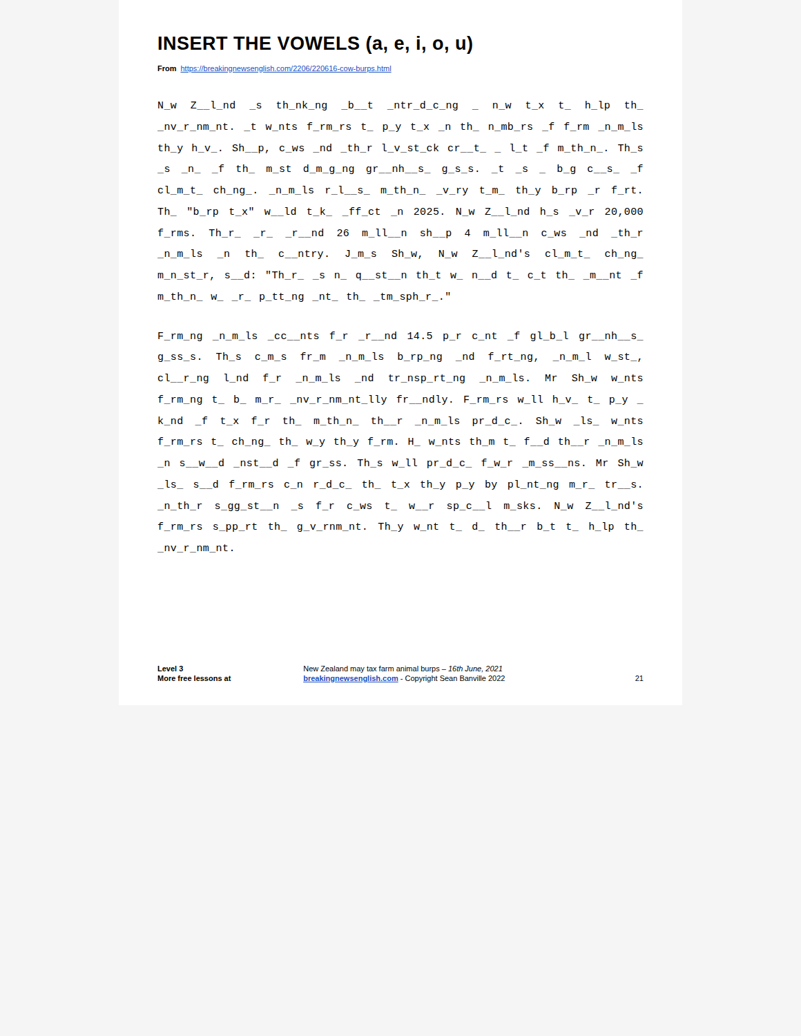INSERT THE VOWELS (a, e, i, o, u)
From https://breakingnewsenglish.com/2206/220616-cow-burps.html
N_w Z__l_nd _s th_nk_ng _b__t _ntr_d_c_ng _ n_w t_x t_ h_lp th_ _nv_r_nm_nt. _t w_nts f_rm_rs t_ p_y t_x _n th_ n_mb_rs _f f_rm _n_m_ls th_y h_v_. Sh__p, c_ws _nd _th_r l_v_st_ck cr__t_ _ l_t _f m_th_n_. Th_s _s _n_ _f th_ m_st d_m_g_ng gr__nh__s_ g_s_s. _t _s _ b_g c__s_ _f cl_m_t_ ch_ng_. _n_m_ls r_l__s_ m_th_n_ _v_ry t_m_ th_y b_rp _r f_rt. Th_ "b_rp t_x" w__ld t_k_ _ff_ct _n 2025. N_w Z__l_nd h_s _v_r 20,000 f_rms. Th_r_ _r_ _r__nd 26 m_ll__n sh__p 4 m_ll__n c_ws _nd _th_r _n_m_ls _n th_ c__ntry. J_m_s Sh_w, N_w Z__l_nd's cl_m_t_ ch_ng_ m_n_st_r, s__d: "Th_r_ _s n_ q__st__n th_t w_ n__d t_ c_t th_ _m__nt _f m_th_n_ w_ _r_ p_tt_ng _nt_ th_ _tm_sph_r_."
F_rm_ng _n_m_ls _cc__nts f_r _r__nd 14.5 p_r c_nt _f gl_b_l gr__nh__s_ g_ss_s. Th_s c_m_s fr_m _n_m_ls b_rp_ng _nd f_rt_ng, _n_m_l w_st_, cl__r_ng l_nd f_r _n_m_ls _nd tr_nsp_rt_ng _n_m_ls. Mr Sh_w w_nts f_rm_ng t_ b_ m_r_ _nv_r_nm_nt_lly fr__ndly. F_rm_rs w_ll h_v_ t_ p_y _ k_nd _f t_x f_r th_ m_th_n_ th__r _n_m_ls pr_d_c_. Sh_w _ls_ w_nts f_rm_rs t_ ch_ng_ th_ w_y th_y f_rm. H_ w_nts th_m t_ f__d th__r _n_m_ls _n s__w__d _nst__d _f gr_ss. Th_s w_ll pr_d_c_ f_w_r _m_ss__ns. Mr Sh_w _ls_ s__d f_rm_rs c_n r_d_c_ th_ t_x th_y p_y by pl_nt_ng m_r_ tr__s. _n_th_r s_gg_st__n _s f_r c_ws t_ w__r sp_c__l m_sks. N_w Z__l_nd's f_rm_rs s_pp_rt th_ g_v_rnm_nt. Th_y w_nt t_ d_ th__r b_t t_ h_lp th_ _nv_r_nm_nt.
| Level 3 | New Zealand may tax farm animal burps – 16th June, 2021 | |
| More free lessons at | breakingnewsenglish.com - Copyright Sean Banville 2022 | 21 |